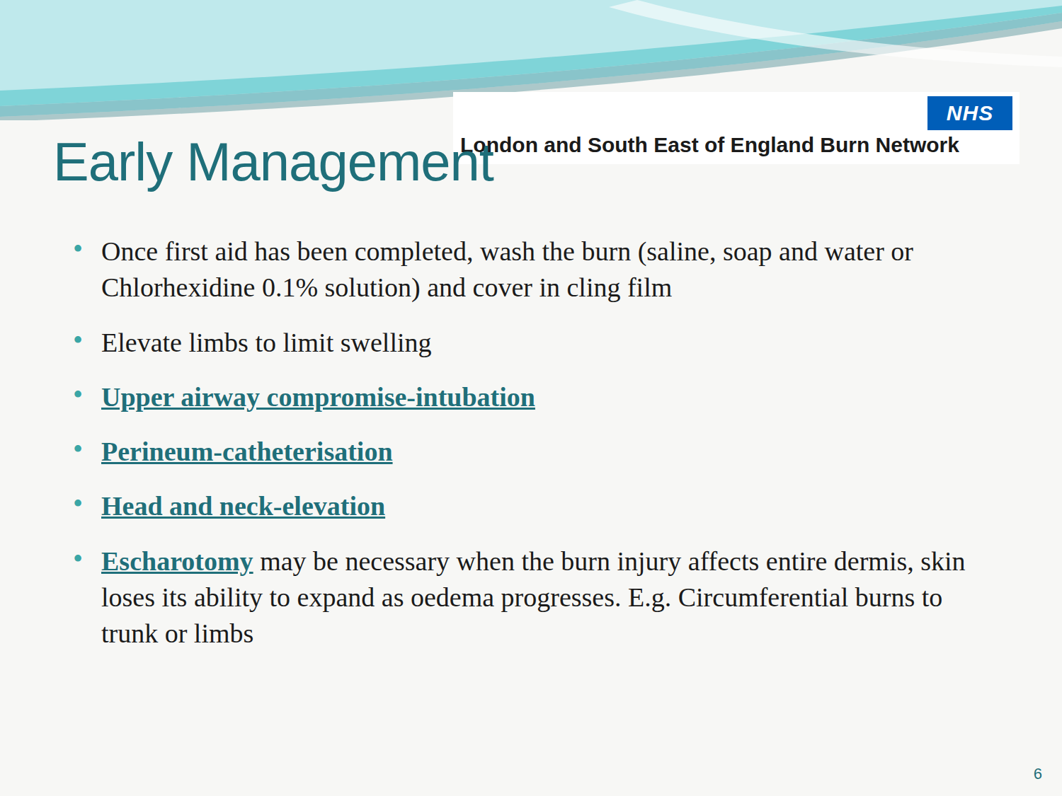NHS
London and South East of England Burn Network
Early Management
Once first aid has been completed, wash the burn (saline, soap and water or Chlorhexidine 0.1% solution) and cover in cling film
Elevate limbs to limit swelling
Upper airway compromise-intubation
Perineum-catheterisation
Head and neck-elevation
Escharotomy may be necessary when the burn injury affects entire dermis, skin loses its ability to expand as oedema progresses. E.g. Circumferential burns to trunk or limbs
6